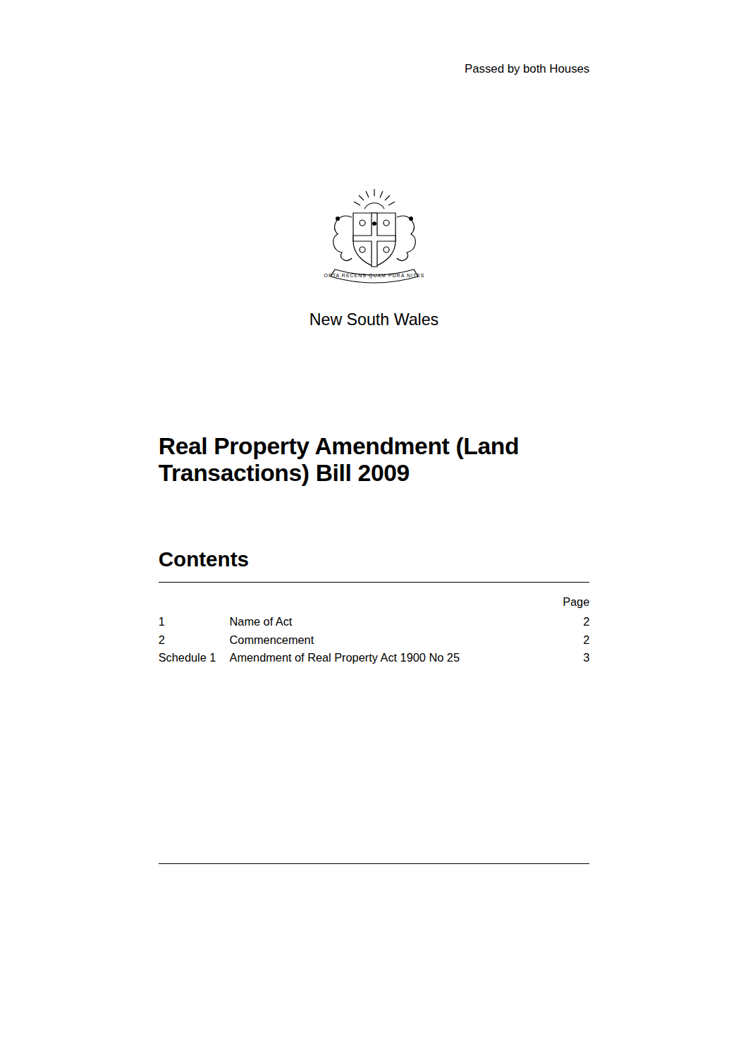Passed by both Houses
ORTA RECENS QUAM PURA NITES
New South Wales
Real Property Amendment (Land Transactions) Bill 2009
Contents
| | Page |
| --- | --- |
| 1 | Name of Act | 2 |
| 2 | Commencement | 2 |
| Schedule 1 | Amendment of Real Property Act 1900 No 25 | 3 |